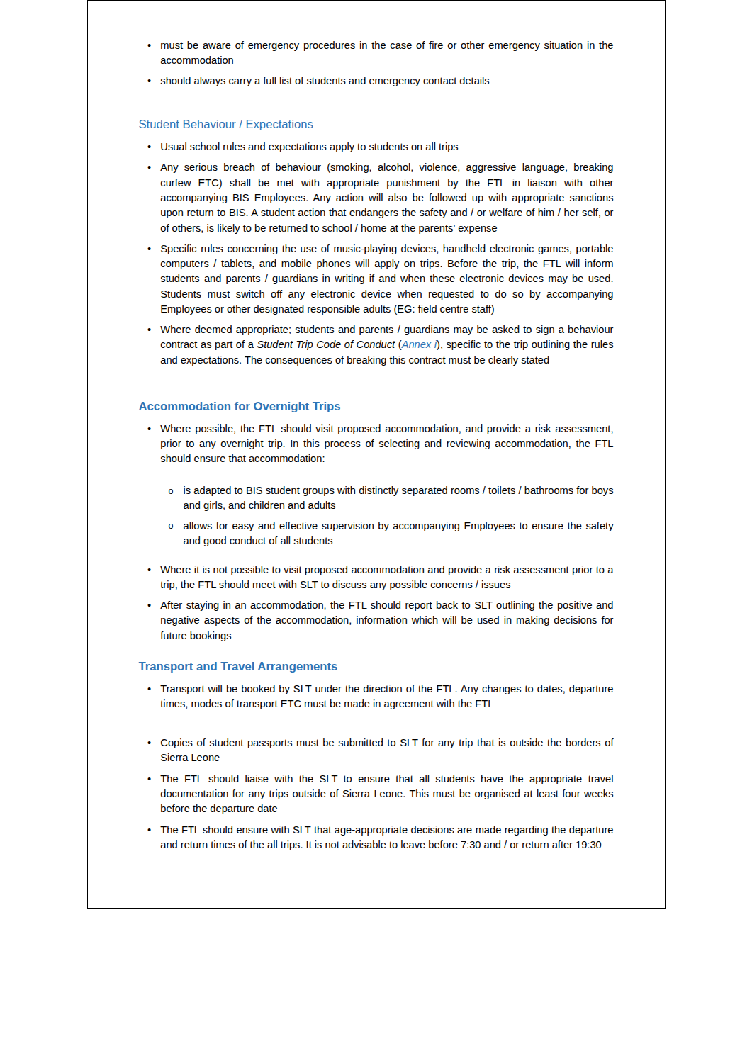must be aware of emergency procedures in the case of fire or other emergency situation in the accommodation
should always carry a full list of students and emergency contact details
Student Behaviour / Expectations
Usual school rules and expectations apply to students on all trips
Any serious breach of behaviour (smoking, alcohol, violence, aggressive language, breaking curfew ETC) shall be met with appropriate punishment by the FTL in liaison with other accompanying BIS Employees. Any action will also be followed up with appropriate sanctions upon return to BIS. A student action that endangers the safety and / or welfare of him / her self, or of others, is likely to be returned to school / home at the parents’ expense
Specific rules concerning the use of music-playing devices, handheld electronic games, portable computers / tablets, and mobile phones will apply on trips. Before the trip, the FTL will inform students and parents / guardians in writing if and when these electronic devices may be used. Students must switch off any electronic device when requested to do so by accompanying Employees or other designated responsible adults (EG: field centre staff)
Where deemed appropriate; students and parents / guardians may be asked to sign a behaviour contract as part of a Student Trip Code of Conduct (Annex i), specific to the trip outlining the rules and expectations. The consequences of breaking this contract must be clearly stated
Accommodation for Overnight Trips
Where possible, the FTL should visit proposed accommodation, and provide a risk assessment, prior to any overnight trip. In this process of selecting and reviewing accommodation, the FTL should ensure that accommodation:
is adapted to BIS student groups with distinctly separated rooms / toilets / bathrooms for boys and girls, and children and adults
allows for easy and effective supervision by accompanying Employees to ensure the safety and good conduct of all students
Where it is not possible to visit proposed accommodation and provide a risk assessment prior to a trip, the FTL should meet with SLT to discuss any possible concerns / issues
After staying in an accommodation, the FTL should report back to SLT outlining the positive and negative aspects of the accommodation, information which will be used in making decisions for future bookings
Transport and Travel Arrangements
Transport will be booked by SLT under the direction of the FTL. Any changes to dates, departure times, modes of transport ETC must be made in agreement with the FTL
Copies of student passports must be submitted to SLT for any trip that is outside the borders of Sierra Leone
The FTL should liaise with the SLT to ensure that all students have the appropriate travel documentation for any trips outside of Sierra Leone. This must be organised at least four weeks before the departure date
The FTL should ensure with SLT that age-appropriate decisions are made regarding the departure and return times of the all trips. It is not advisable to leave before 7:30 and / or return after 19:30